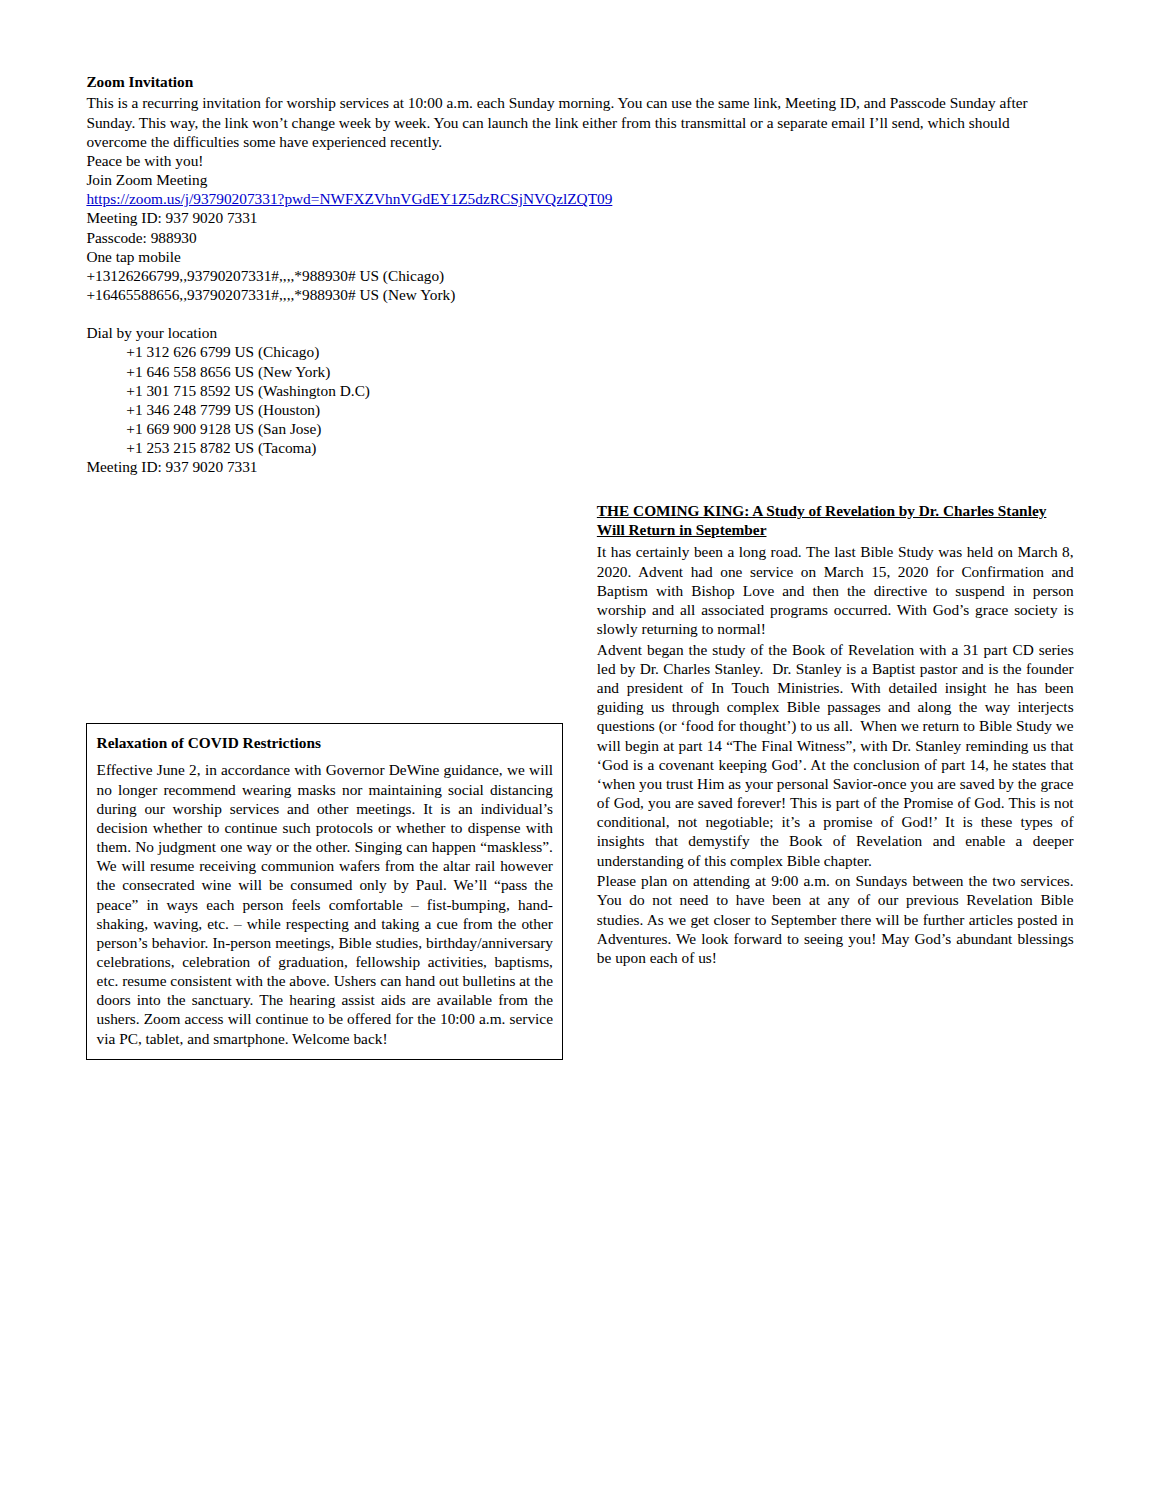Zoom Invitation
This is a recurring invitation for worship services at 10:00 a.m. each Sunday morning. You can use the same link, Meeting ID, and Passcode Sunday after Sunday. This way, the link won’t change week by week. You can launch the link either from this transmittal or a separate email I’ll send, which should overcome the difficulties some have experienced recently.
Peace be with you!
Join Zoom Meeting
https://zoom.us/j/93790207331?pwd=NWFXZVhnVGdEY1Z5dzRCSjNVQzlZQT09
Meeting ID: 937 9020 7331
Passcode: 988930
One tap mobile
+13126266799,,93790207331#,,,,*988930# US (Chicago)
+16465588656,,93790207331#,,,,*988930# US (New York)
Dial by your location
+1 312 626 6799 US (Chicago)
+1 646 558 8656 US (New York)
+1 301 715 8592 US (Washington D.C)
+1 346 248 7799 US (Houston)
+1 669 900 9128 US (San Jose)
+1 253 215 8782 US (Tacoma)
Meeting ID: 937 9020 7331
Relaxation of COVID Restrictions
Effective June 2, in accordance with Governor DeWine guidance, we will no longer recommend wearing masks nor maintaining social distancing during our worship services and other meetings. It is an individual’s decision whether to continue such protocols or whether to dispense with them. No judgment one way or the other. Singing can happen “maskless”. We will resume receiving communion wafers from the altar rail however the consecrated wine will be consumed only by Paul. We’ll “pass the peace” in ways each person feels comfortable – fist-bumping, hand-shaking, waving, etc. – while respecting and taking a cue from the other person’s behavior. In-person meetings, Bible studies, birthday/anniversary celebrations, celebration of graduation, fellowship activities, baptisms, etc. resume consistent with the above. Ushers can hand out bulletins at the doors into the sanctuary. The hearing assist aids are available from the ushers. Zoom access will continue to be offered for the 10:00 a.m. service via PC, tablet, and smartphone. Welcome back!
THE COMING KING: A Study of Revelation by Dr. Charles Stanley Will Return in September
It has certainly been a long road. The last Bible Study was held on March 8, 2020. Advent had one service on March 15, 2020 for Confirmation and Baptism with Bishop Love and then the directive to suspend in person worship and all associated programs occurred. With God’s grace society is slowly returning to normal!
Advent began the study of the Book of Revelation with a 31 part CD series led by Dr. Charles Stanley. Dr. Stanley is a Baptist pastor and is the founder and president of In Touch Ministries. With detailed insight he has been guiding us through complex Bible passages and along the way interjects questions (or ‘food for thought’) to us all. When we return to Bible Study we will begin at part 14 “The Final Witness”, with Dr. Stanley reminding us that ‘God is a covenant keeping God’. At the conclusion of part 14, he states that ‘when you trust Him as your personal Savior-once you are saved by the grace of God, you are saved forever! This is part of the Promise of God. This is not conditional, not negotiable; it’s a promise of God!’ It is these types of insights that demystify the Book of Revelation and enable a deeper understanding of this complex Bible chapter.
Please plan on attending at 9:00 a.m. on Sundays between the two services. You do not need to have been at any of our previous Revelation Bible studies. As we get closer to September there will be further articles posted in Adventures. We look forward to seeing you! May God’s abundant blessings be upon each of us!